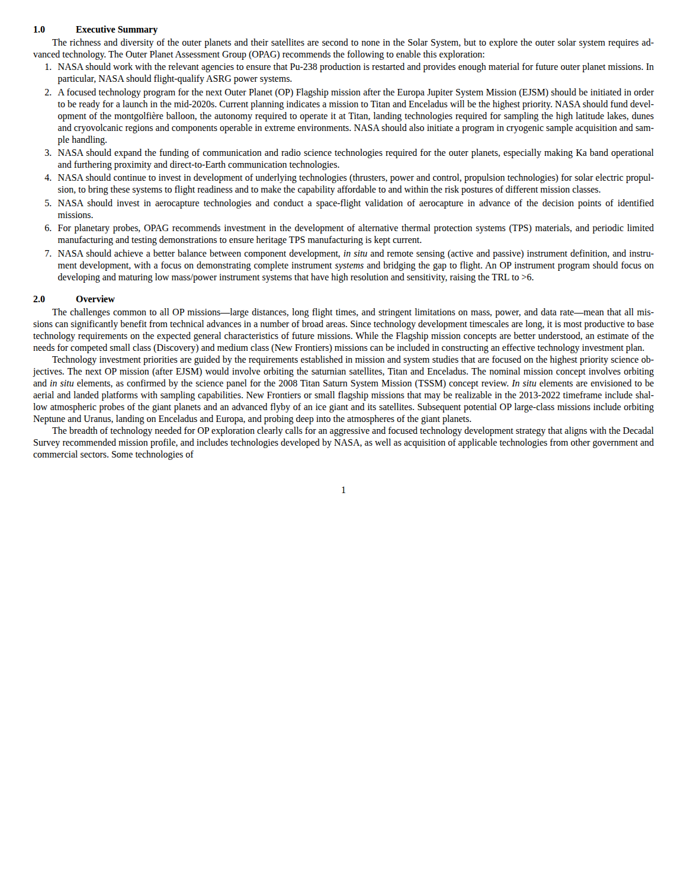1.0 Executive Summary
The richness and diversity of the outer planets and their satellites are second to none in the Solar System, but to explore the outer solar system requires advanced technology. The Outer Planet Assessment Group (OPAG) recommends the following to enable this exploration:
NASA should work with the relevant agencies to ensure that Pu-238 production is restarted and provides enough material for future outer planet missions. In particular, NASA should flight-qualify ASRG power systems.
A focused technology program for the next Outer Planet (OP) Flagship mission after the Europa Jupiter System Mission (EJSM) should be initiated in order to be ready for a launch in the mid-2020s. Current planning indicates a mission to Titan and Enceladus will be the highest priority. NASA should fund development of the montgolfière balloon, the autonomy required to operate it at Titan, landing technologies required for sampling the high latitude lakes, dunes and cryovolcanic regions and components operable in extreme environments. NASA should also initiate a program in cryogenic sample acquisition and sample handling.
NASA should expand the funding of communication and radio science technologies required for the outer planets, especially making Ka band operational and furthering proximity and direct-to-Earth communication technologies.
NASA should continue to invest in development of underlying technologies (thrusters, power and control, propulsion technologies) for solar electric propulsion, to bring these systems to flight readiness and to make the capability affordable to and within the risk postures of different mission classes.
NASA should invest in aerocapture technologies and conduct a space-flight validation of aerocapture in advance of the decision points of identified missions.
For planetary probes, OPAG recommends investment in the development of alternative thermal protection systems (TPS) materials, and periodic limited manufacturing and testing demonstrations to ensure heritage TPS manufacturing is kept current.
NASA should achieve a better balance between component development, in situ and remote sensing (active and passive) instrument definition, and instrument development, with a focus on demonstrating complete instrument systems and bridging the gap to flight. An OP instrument program should focus on developing and maturing low mass/power instrument systems that have high resolution and sensitivity, raising the TRL to >6.
2.0 Overview
The challenges common to all OP missions—large distances, long flight times, and stringent limitations on mass, power, and data rate—mean that all missions can significantly benefit from technical advances in a number of broad areas. Since technology development timescales are long, it is most productive to base technology requirements on the expected general characteristics of future missions. While the Flagship mission concepts are better understood, an estimate of the needs for competed small class (Discovery) and medium class (New Frontiers) missions can be included in constructing an effective technology investment plan.
Technology investment priorities are guided by the requirements established in mission and system studies that are focused on the highest priority science objectives. The next OP mission (after EJSM) would involve orbiting the saturnian satellites, Titan and Enceladus. The nominal mission concept involves orbiting and in situ elements, as confirmed by the science panel for the 2008 Titan Saturn System Mission (TSSM) concept review. In situ elements are envisioned to be aerial and landed platforms with sampling capabilities. New Frontiers or small flagship missions that may be realizable in the 2013-2022 timeframe include shallow atmospheric probes of the giant planets and an advanced flyby of an ice giant and its satellites. Subsequent potential OP large-class missions include orbiting Neptune and Uranus, landing on Enceladus and Europa, and probing deep into the atmospheres of the giant planets.
The breadth of technology needed for OP exploration clearly calls for an aggressive and focused technology development strategy that aligns with the Decadal Survey recommended mission profile, and includes technologies developed by NASA, as well as acquisition of applicable technologies from other government and commercial sectors. Some technologies of
1